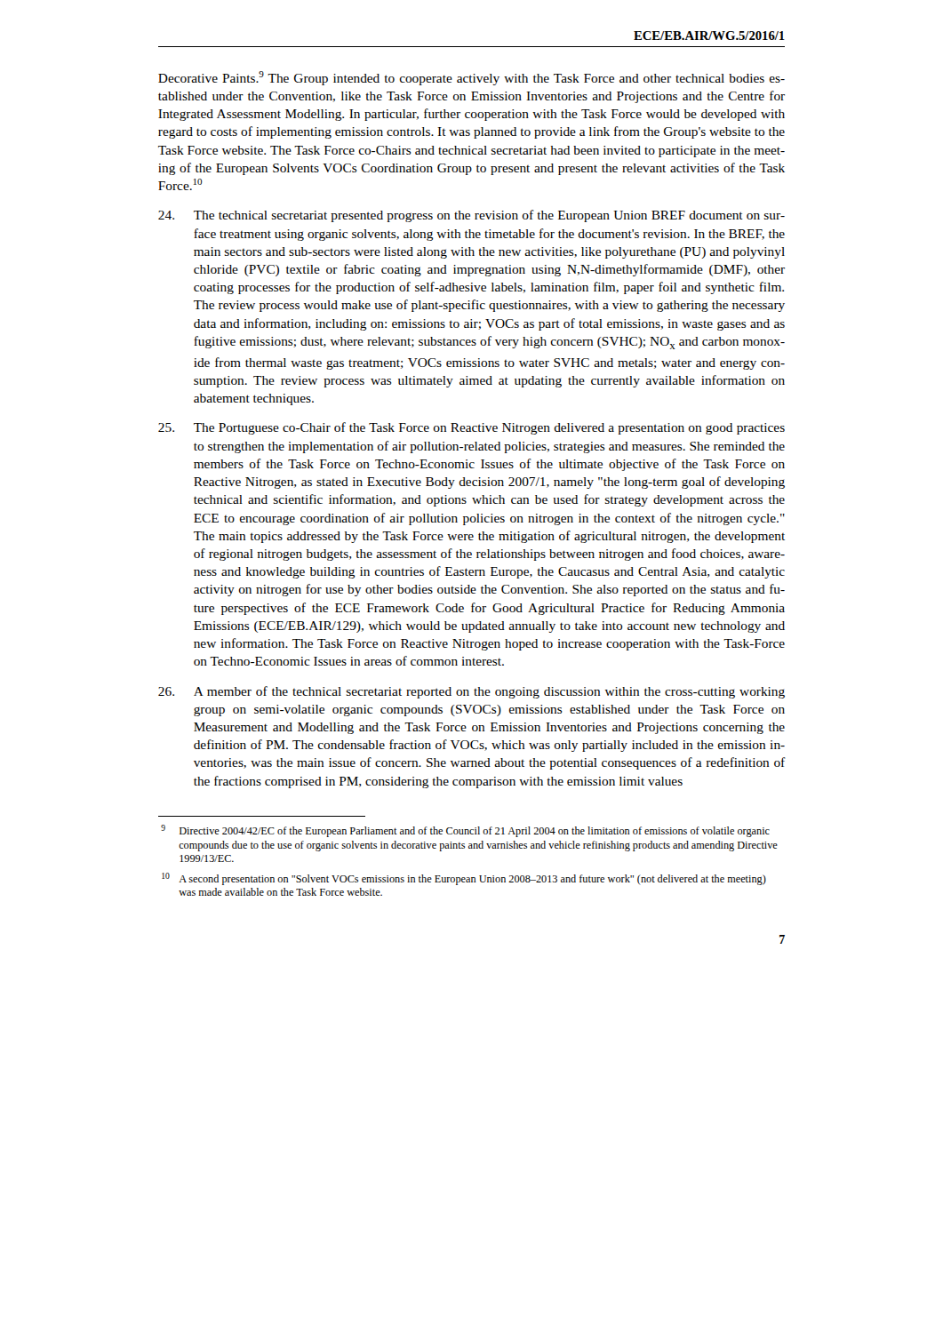ECE/EB.AIR/WG.5/2016/1
Decorative Paints.9 The Group intended to cooperate actively with the Task Force and other technical bodies established under the Convention, like the Task Force on Emission Inventories and Projections and the Centre for Integrated Assessment Modelling. In particular, further cooperation with the Task Force would be developed with regard to costs of implementing emission controls. It was planned to provide a link from the Group's website to the Task Force website. The Task Force co-Chairs and technical secretariat had been invited to participate in the meeting of the European Solvents VOCs Coordination Group to present and present the relevant activities of the Task Force.10
24. The technical secretariat presented progress on the revision of the European Union BREF document on surface treatment using organic solvents, along with the timetable for the document's revision. In the BREF, the main sectors and sub-sectors were listed along with the new activities, like polyurethane (PU) and polyvinyl chloride (PVC) textile or fabric coating and impregnation using N,N-dimethylformamide (DMF), other coating processes for the production of self-adhesive labels, lamination film, paper foil and synthetic film. The review process would make use of plant-specific questionnaires, with a view to gathering the necessary data and information, including on: emissions to air; VOCs as part of total emissions, in waste gases and as fugitive emissions; dust, where relevant; substances of very high concern (SVHC); NOx and carbon monoxide from thermal waste gas treatment; VOCs emissions to water SVHC and metals; water and energy consumption. The review process was ultimately aimed at updating the currently available information on abatement techniques.
25. The Portuguese co-Chair of the Task Force on Reactive Nitrogen delivered a presentation on good practices to strengthen the implementation of air pollution-related policies, strategies and measures. She reminded the members of the Task Force on Techno-Economic Issues of the ultimate objective of the Task Force on Reactive Nitrogen, as stated in Executive Body decision 2007/1, namely "the long-term goal of developing technical and scientific information, and options which can be used for strategy development across the ECE to encourage coordination of air pollution policies on nitrogen in the context of the nitrogen cycle." The main topics addressed by the Task Force were the mitigation of agricultural nitrogen, the development of regional nitrogen budgets, the assessment of the relationships between nitrogen and food choices, awareness and knowledge building in countries of Eastern Europe, the Caucasus and Central Asia, and catalytic activity on nitrogen for use by other bodies outside the Convention. She also reported on the status and future perspectives of the ECE Framework Code for Good Agricultural Practice for Reducing Ammonia Emissions (ECE/EB.AIR/129), which would be updated annually to take into account new technology and new information. The Task Force on Reactive Nitrogen hoped to increase cooperation with the Task-Force on Techno-Economic Issues in areas of common interest.
26. A member of the technical secretariat reported on the ongoing discussion within the cross-cutting working group on semi-volatile organic compounds (SVOCs) emissions established under the Task Force on Measurement and Modelling and the Task Force on Emission Inventories and Projections concerning the definition of PM. The condensable fraction of VOCs, which was only partially included in the emission inventories, was the main issue of concern. She warned about the potential consequences of a redefinition of the fractions comprised in PM, considering the comparison with the emission limit values
9 Directive 2004/42/EC of the European Parliament and of the Council of 21 April 2004 on the limitation of emissions of volatile organic compounds due to the use of organic solvents in decorative paints and varnishes and vehicle refinishing products and amending Directive 1999/13/EC.
10 A second presentation on "Solvent VOCs emissions in the European Union 2008–2013 and future work" (not delivered at the meeting) was made available on the Task Force website.
7